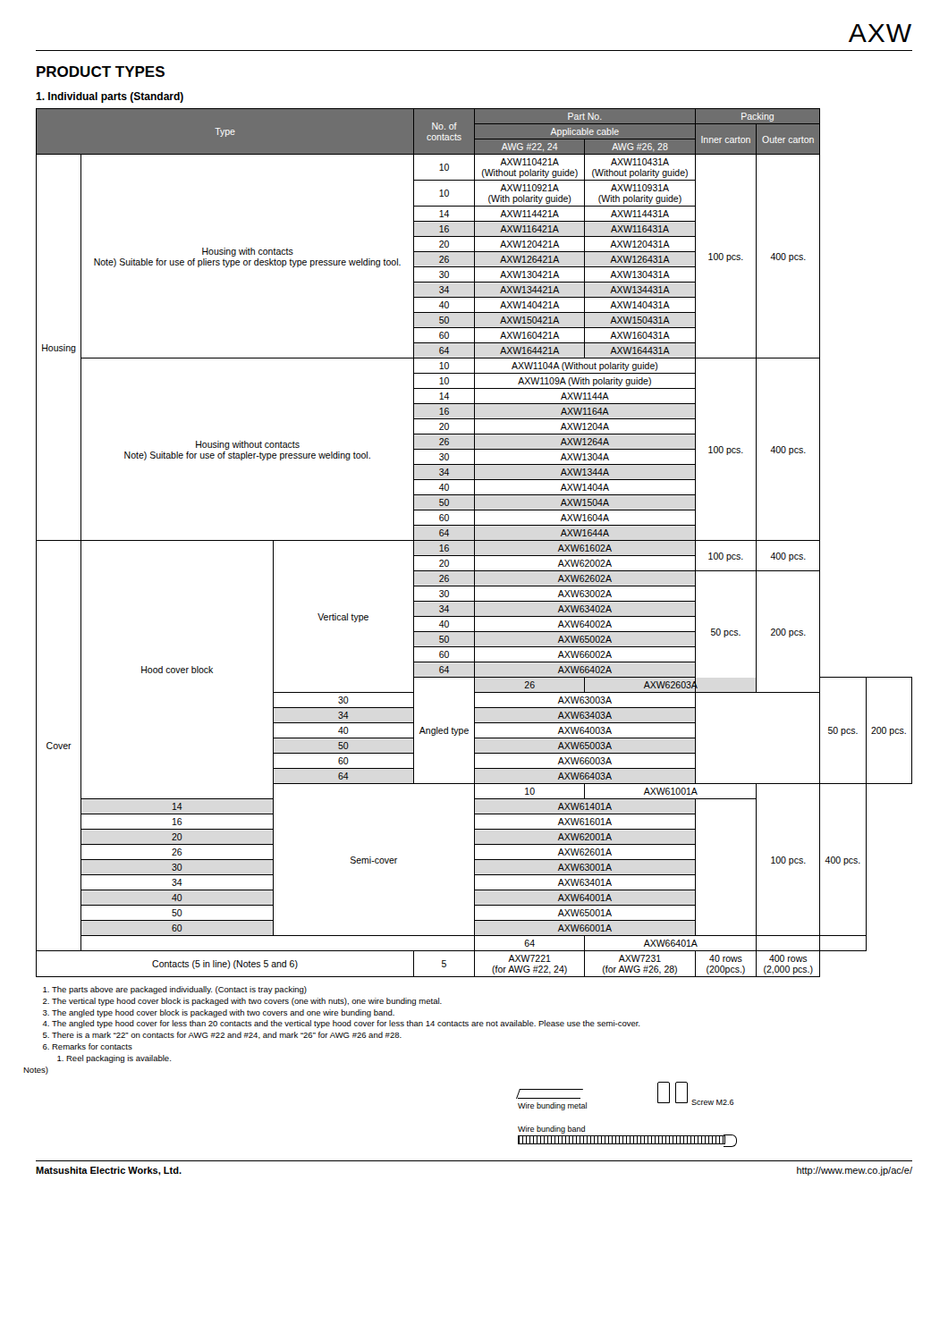AXW
PRODUCT TYPES
1. Individual parts (Standard)
| Type | No. of contacts | Part No. | Packing |
| --- | --- | --- | --- |
| Applicable cable | Inner carton | Outer carton |
| AWG #22, 24 | AWG #26, 28 |
| Housing | Housing with contacts Note) Suitable for use of pliers type or desktop type pressure welding tool. | 10 | AXW110421A (Without polarity guide) | AXW110431A (Without polarity guide) | 100 pcs. | 400 pcs. |
| 10 | AXW110921A (With polarity guide) | AXW110931A (With polarity guide) |
| 14 | AXW114421A | AXW114431A |
| 16 | AXW116421A | AXW116431A |
| 20 | AXW120421A | AXW120431A |
| 26 | AXW126421A | AXW126431A |
| 30 | AXW130421A | AXW130431A |
| 34 | AXW134421A | AXW134431A |
| 40 | AXW140421A | AXW140431A |
| 50 | AXW150421A | AXW150431A |
| 60 | AXW160421A | AXW160431A |
| 64 | AXW164421A | AXW164431A |
| Housing without contacts Note) Suitable for use of stapler-type pressure welding tool. | 10 | AXW1104A (Without polarity guide) | 100 pcs. | 400 pcs. |
| 10 | AXW1109A (With polarity guide) |
| 14 | AXW1144A |
| 16 | AXW1164A |
| 20 | AXW1204A |
| 26 | AXW1264A |
| 30 | AXW1304A |
| 34 | AXW1344A |
| 40 | AXW1404A |
| 50 | AXW1504A |
| 60 | AXW1604A |
| 64 | AXW1644A |
| Cover | Hood cover block | Vertical type | 16 | AXW61602A | 100 pcs. | 400 pcs. |
| 20 | AXW62002A |
| 26 | AXW62602A | 50 pcs. | 200 pcs. |
| 30 | AXW63002A |
| 34 | AXW63402A |
| 40 | AXW64002A |
| 50 | AXW65002A |
| 60 | AXW66002A |
| 64 | AXW66402A |
| Angled type | 26 | AXW62603A | 50 pcs. | 200 pcs. |
| 30 | AXW63003A |
| 34 | AXW63403A |
| 40 | AXW64003A |
| 50 | AXW65003A |
| 60 | AXW66003A |
| 64 | AXW66403A |
| Semi-cover | 10 | AXW61001A | 100 pcs. | 400 pcs. |
| 14 | AXW61401A |
| 16 | AXW61601A |
| 20 | AXW62001A |
| 26 | AXW62601A |
| 30 | AXW63001A |
| 34 | AXW63401A |
| 40 | AXW64001A |
| 50 | AXW65001A |
| 60 | AXW66001A |
| | 64 | AXW66401A | | |
| Contacts (5 in line) (Notes 5 and 6) | 5 | AXW7221 (for AWG #22, 24) | AXW7231 (for AWG #26, 28) | 40 rows (200pcs.) | 400 rows (2,000 pcs.) |
The parts above are packaged individually. (Contact is tray packing)
The vertical type hood cover block is packaged with two covers (one with nuts), one wire bunding metal.
The angled type hood cover block is packaged with two covers and one wire bunding band.
The angled type hood cover for less than 20 contacts and the vertical type hood cover for less than 14 contacts are not available. Please use the semi-cover.
There is a mark “22” on contacts for AWG #22 and #24, and mark “26” for AWG #26 and #28.
Remarks for contacts
Reel packaging is available.
Notes)
Wire bunding metal
Screw M2.6
Wire bunding band
Matsushita Electric Works, Ltd.
http://www.mew.co.jp/ac/e/